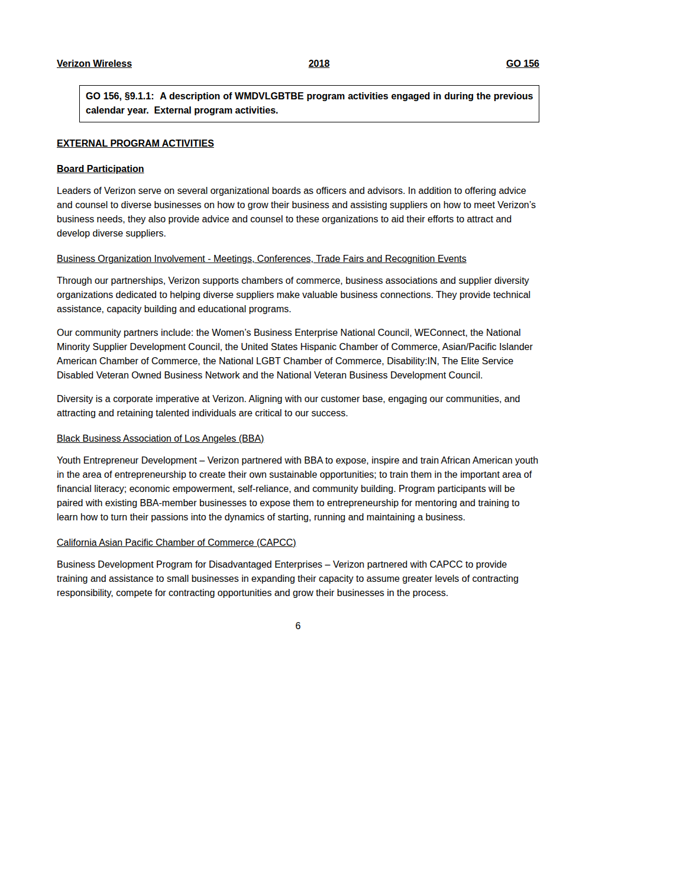Verizon Wireless 2018 GO 156
GO 156, §9.1.1: A description of WMDVLGBTBE program activities engaged in during the previous calendar year. External program activities.
EXTERNAL PROGRAM ACTIVITIES
Board Participation
Leaders of Verizon serve on several organizational boards as officers and advisors. In addition to offering advice and counsel to diverse businesses on how to grow their business and assisting suppliers on how to meet Verizon’s business needs, they also provide advice and counsel to these organizations to aid their efforts to attract and develop diverse suppliers.
Business Organization Involvement - Meetings, Conferences, Trade Fairs and Recognition Events
Through our partnerships, Verizon supports chambers of commerce, business associations and supplier diversity organizations dedicated to helping diverse suppliers make valuable business connections. They provide technical assistance, capacity building and educational programs.
Our community partners include: the Women’s Business Enterprise National Council, WEConnect, the National Minority Supplier Development Council, the United States Hispanic Chamber of Commerce, Asian/Pacific Islander American Chamber of Commerce, the National LGBT Chamber of Commerce, Disability:IN, The Elite Service Disabled Veteran Owned Business Network and the National Veteran Business Development Council.
Diversity is a corporate imperative at Verizon. Aligning with our customer base, engaging our communities, and attracting and retaining talented individuals are critical to our success.
Black Business Association of Los Angeles (BBA)
Youth Entrepreneur Development – Verizon partnered with BBA to expose, inspire and train African American youth in the area of entrepreneurship to create their own sustainable opportunities; to train them in the important area of financial literacy; economic empowerment, self-reliance, and community building. Program participants will be paired with existing BBA-member businesses to expose them to entrepreneurship for mentoring and training to learn how to turn their passions into the dynamics of starting, running and maintaining a business.
California Asian Pacific Chamber of Commerce (CAPCC)
Business Development Program for Disadvantaged Enterprises – Verizon partnered with CAPCC to provide training and assistance to small businesses in expanding their capacity to assume greater levels of contracting responsibility, compete for contracting opportunities and grow their businesses in the process.
6